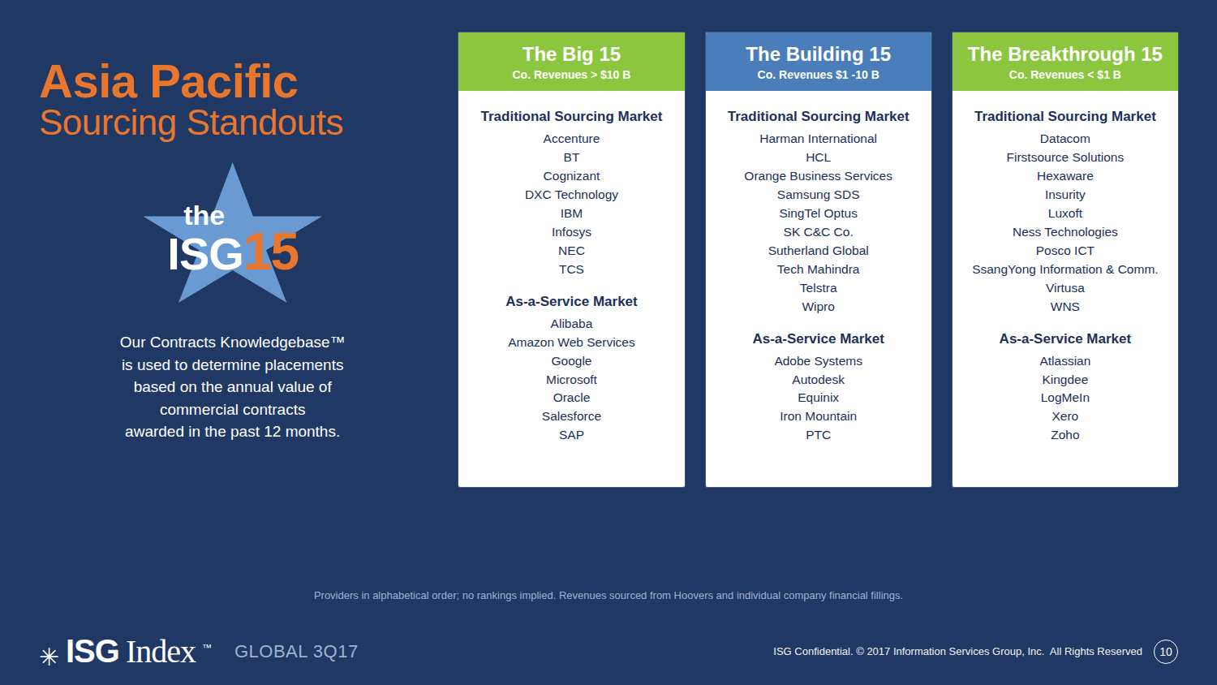Asia Pacific Sourcing Standouts
the ISG 15
Our Contracts Knowledgebase™
is used to determine placements
based on the annual value of
commercial contracts
awarded in the past 12 months.
The Big 15
Co. Revenues > $10 B
Traditional Sourcing Market
Accenture
BT
Cognizant
DXC Technology
IBM
Infosys
NEC
TCS
As-a-Service Market
Alibaba
Amazon Web Services
Google
Microsoft
Oracle
Salesforce
SAP
The Building 15
Co. Revenues $1 -10 B
Traditional Sourcing Market
Harman International
HCL
Orange Business Services
Samsung SDS
SingTel Optus
SK C&C Co.
Sutherland Global
Tech Mahindra
Telstra
Wipro
As-a-Service Market
Adobe Systems
Autodesk
Equinix
Iron Mountain
PTC
The Breakthrough 15
Co. Revenues < $1 B
Traditional Sourcing Market
Datacom
Firstsource Solutions
Hexaware
Insurity
Luxoft
Ness Technologies
Posco ICT
SsangYong Information & Comm.
Virtusa
WNS
As-a-Service Market
Atlassian
Kingdee
LogMeIn
Xero
Zoho
Providers in alphabetical order; no rankings implied. Revenues sourced from Hoovers and individual company financial fillings.
✳ ISG Index ™
GLOBAL 3Q17
ISG Confidential. © 2017 Information Services Group, Inc. All Rights Reserved 10